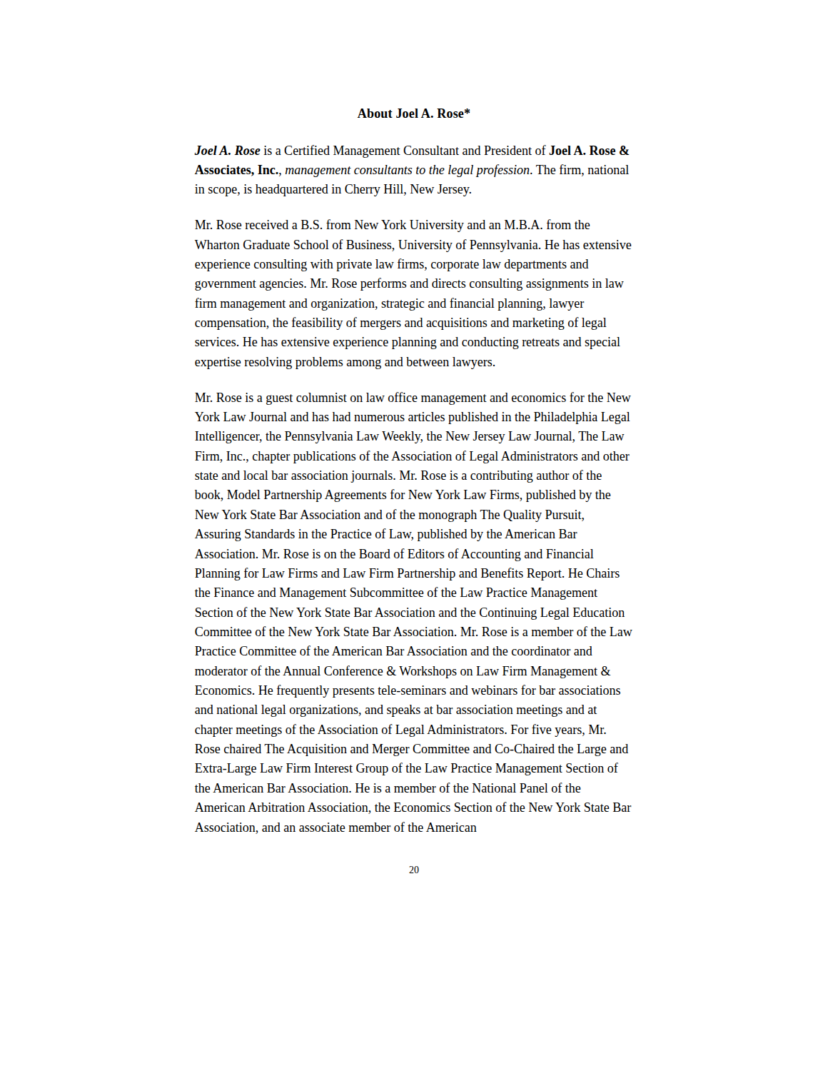About Joel A. Rose*
Joel A. Rose is a Certified Management Consultant and President of Joel A. Rose & Associates, Inc., management consultants to the legal profession. The firm, national in scope, is headquartered in Cherry Hill, New Jersey.
Mr. Rose received a B.S. from New York University and an M.B.A. from the Wharton Graduate School of Business, University of Pennsylvania. He has extensive experience consulting with private law firms, corporate law departments and government agencies. Mr. Rose performs and directs consulting assignments in law firm management and organization, strategic and financial planning, lawyer compensation, the feasibility of mergers and acquisitions and marketing of legal services. He has extensive experience planning and conducting retreats and special expertise resolving problems among and between lawyers.
Mr. Rose is a guest columnist on law office management and economics for the New York Law Journal and has had numerous articles published in the Philadelphia Legal Intelligencer, the Pennsylvania Law Weekly, the New Jersey Law Journal, The Law Firm, Inc., chapter publications of the Association of Legal Administrators and other state and local bar association journals. Mr. Rose is a contributing author of the book, Model Partnership Agreements for New York Law Firms, published by the New York State Bar Association and of the monograph The Quality Pursuit, Assuring Standards in the Practice of Law, published by the American Bar Association. Mr. Rose is on the Board of Editors of Accounting and Financial Planning for Law Firms and Law Firm Partnership and Benefits Report. He Chairs the Finance and Management Subcommittee of the Law Practice Management Section of the New York State Bar Association and the Continuing Legal Education Committee of the New York State Bar Association. Mr. Rose is a member of the Law Practice Committee of the American Bar Association and the coordinator and moderator of the Annual Conference & Workshops on Law Firm Management & Economics. He frequently presents tele-seminars and webinars for bar associations and national legal organizations, and speaks at bar association meetings and at chapter meetings of the Association of Legal Administrators. For five years, Mr. Rose chaired The Acquisition and Merger Committee and Co-Chaired the Large and Extra-Large Law Firm Interest Group of the Law Practice Management Section of the American Bar Association. He is a member of the National Panel of the American Arbitration Association, the Economics Section of the New York State Bar Association, and an associate member of the American
20